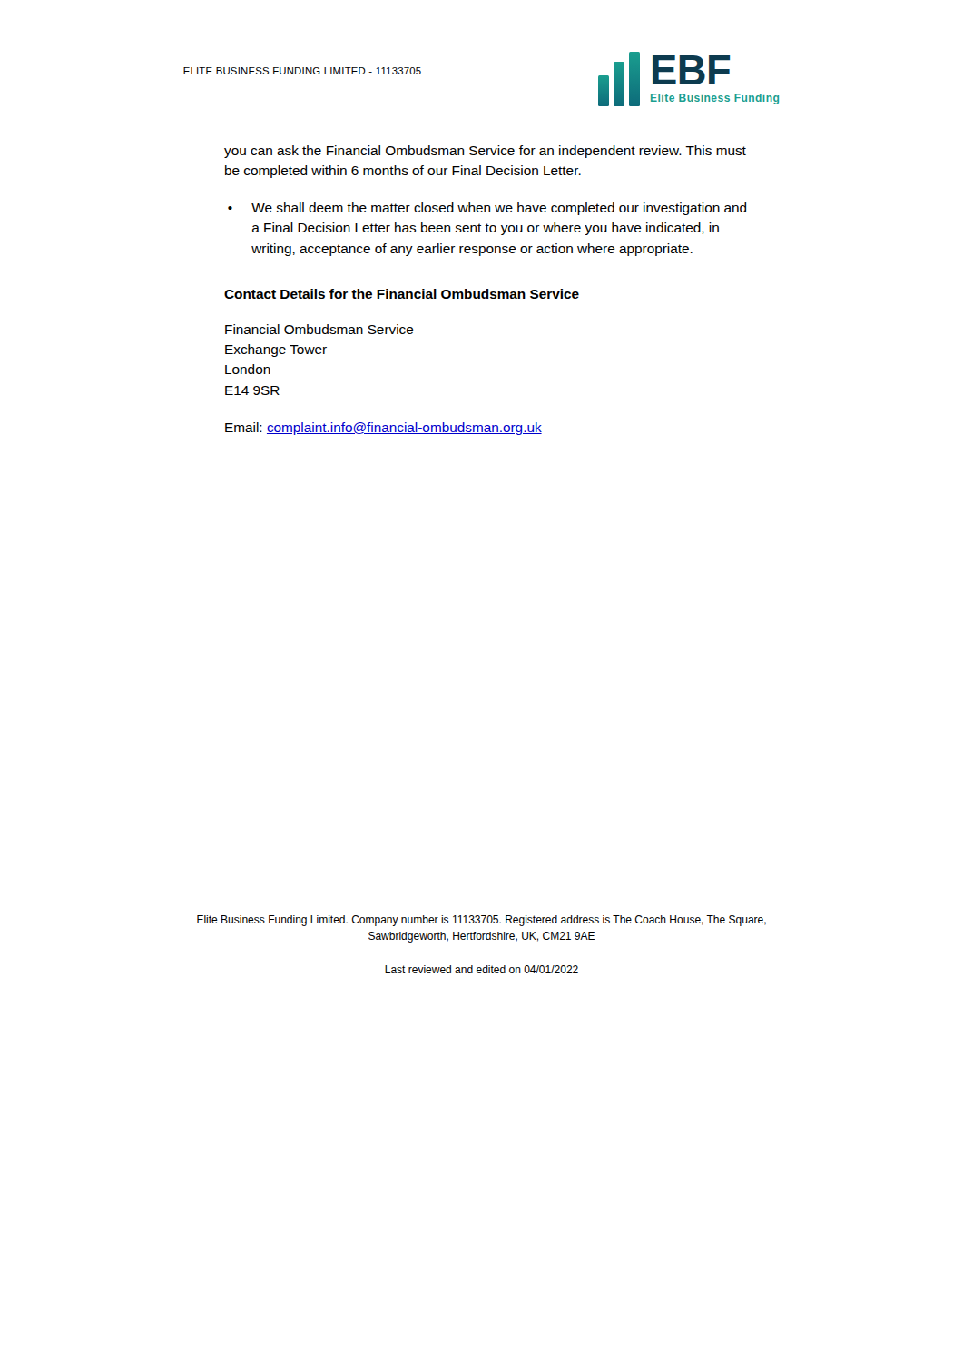ELITE BUSINESS FUNDING LIMITED - 11133705
EBF
Elite Business Funding
you can ask the Financial Ombudsman Service for an independent review. This must be completed within 6 months of our Final Decision Letter.
We shall deem the matter closed when we have completed our investigation and a Final Decision Letter has been sent to you or where you have indicated, in writing, acceptance of any earlier response or action where appropriate.
Contact Details for the Financial Ombudsman Service
Financial Ombudsman Service
Exchange Tower
London
E14 9SR
Email: complaint.info@financial-ombudsman.org.uk
Elite Business Funding Limited. Company number is 11133705. Registered address is The Coach House, The Square, Sawbridgeworth, Hertfordshire, UK, CM21 9AE
Last reviewed and edited on 04/01/2022